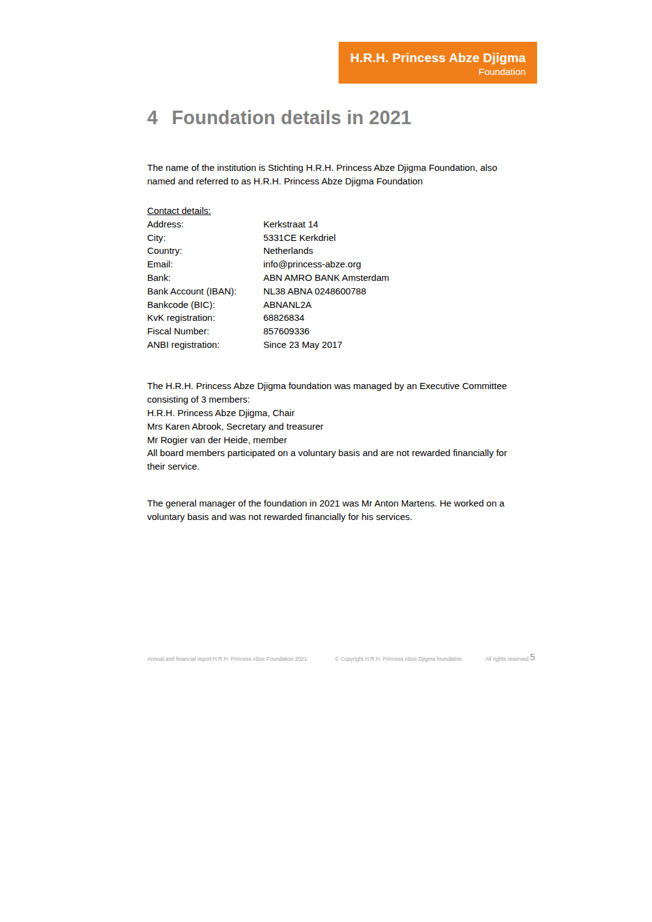H.R.H. Princess Abze Djigma
Foundation
4 Foundation details in 2021
The name of the institution is Stichting H.R.H. Princess Abze Djigma Foundation, also named and referred to as H.R.H. Princess Abze Djigma Foundation
Contact details:
| Address: | Kerkstraat 14 |
| City: | 5331CE Kerkdriel |
| Country: | Netherlands |
| Email: | info@princess-abze.org |
| Bank: | ABN AMRO BANK Amsterdam |
| Bank Account (IBAN): | NL38 ABNA 0248600788 |
| Bankcode (BIC): | ABNANL2A |
| KvK registration: | 68826834 |
| Fiscal Number: | 857609336 |
| ANBI registration: | Since 23 May 2017 |
The H.R.H. Princess Abze Djigma foundation was managed by an Executive Committee consisting of 3 members:
H.R.H. Princess Abze Djigma, Chair
Mrs Karen Abrook, Secretary and treasurer
Mr Rogier van der Heide, member
All board members participated on a voluntary basis and are not rewarded financially for their service.
The general manager of the foundation in 2021 was Mr Anton Martens. He worked on a voluntary basis and was not rewarded financially for his services.
Annual and financial report H.R.H. Princess Abze Foundation 2021 © Copyright H.R.H. Princess Abze Djigma foundation All rights reserved. 5